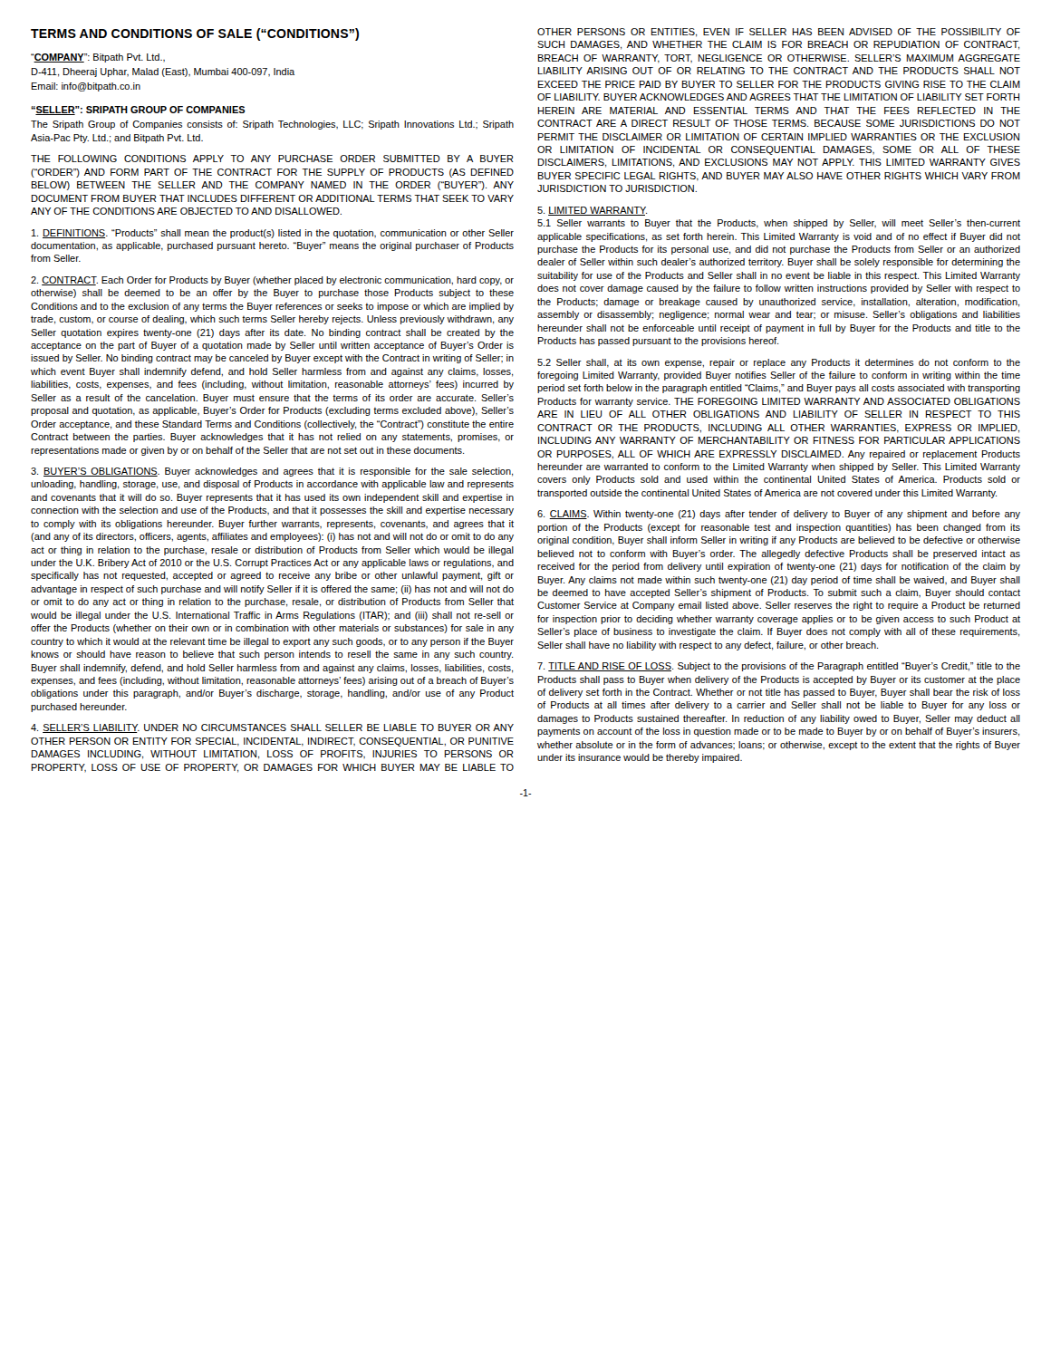TERMS AND CONDITIONS OF SALE (“CONDITIONS”)
“COMPANY”: Bitpath Pvt. Ltd.,
D-411, Dheeraj Uphar, Malad (East), Mumbai 400-097, India
Email: info@bitpath.co.in
“SELLER”: SRIPATH GROUP OF COMPANIES
The Sripath Group of Companies consists of: Sripath Technologies, LLC; Sripath Innovations Ltd.; Sripath Asia-Pac Pty. Ltd.; and Bitpath Pvt. Ltd.
THE FOLLOWING CONDITIONS APPLY TO ANY PURCHASE ORDER SUBMITTED BY A BUYER (“ORDER”) AND FORM PART OF THE CONTRACT FOR THE SUPPLY OF PRODUCTS (AS DEFINED BELOW) BETWEEN THE SELLER AND THE COMPANY NAMED IN THE ORDER (“BUYER”). ANY DOCUMENT FROM BUYER THAT INCLUDES DIFFERENT OR ADDITIONAL TERMS THAT SEEK TO VARY ANY OF THE CONDITIONS ARE OBJECTED TO AND DISALLOWED.
1. DEFINITIONS. “Products” shall mean the product(s) listed in the quotation, communication or other Seller documentation, as applicable, purchased pursuant hereto. “Buyer” means the original purchaser of Products from Seller.
2. CONTRACT. Each Order for Products by Buyer (whether placed by electronic communication, hard copy, or otherwise) shall be deemed to be an offer by the Buyer to purchase those Products subject to these Conditions and to the exclusion of any terms the Buyer references or seeks to impose or which are implied by trade, custom, or course of dealing, which such terms Seller hereby rejects. Unless previously withdrawn, any Seller quotation expires twenty-one (21) days after its date. No binding contract shall be created by the acceptance on the part of Buyer of a quotation made by Seller until written acceptance of Buyer’s Order is issued by Seller. No binding contract may be canceled by Buyer except with the Contract in writing of Seller; in which event Buyer shall indemnify defend, and hold Seller harmless from and against any claims, losses, liabilities, costs, expenses, and fees (including, without limitation, reasonable attorneys’ fees) incurred by Seller as a result of the cancelation. Buyer must ensure that the terms of its order are accurate. Seller’s proposal and quotation, as applicable, Buyer’s Order for Products (excluding terms excluded above), Seller’s Order acceptance, and these Standard Terms and Conditions (collectively, the “Contract”) constitute the entire Contract between the parties. Buyer acknowledges that it has not relied on any statements, promises, or representations made or given by or on behalf of the Seller that are not set out in these documents.
3. BUYER’S OBLIGATIONS. Buyer acknowledges and agrees that it is responsible for the sale selection, unloading, handling, storage, use, and disposal of Products in accordance with applicable law and represents and covenants that it will do so. Buyer represents that it has used its own independent skill and expertise in connection with the selection and use of the Products, and that it possesses the skill and expertise necessary to comply with its obligations hereunder. Buyer further warrants, represents, covenants, and agrees that it (and any of its directors, officers, agents, affiliates and employees): (i) has not and will not do or omit to do any act or thing in relation to the purchase, resale or distribution of Products from Seller which would be illegal under the U.K. Bribery Act of 2010 or the U.S. Corrupt Practices Act or any applicable laws or regulations, and specifically has not requested, accepted or agreed to receive any bribe or other unlawful payment, gift or advantage in respect of such purchase and will notify Seller if it is offered the same; (ii) has not and will not do or omit to do any act or thing in relation to the purchase, resale, or distribution of Products from Seller that would be illegal under the U.S. International Traffic in Arms Regulations (ITAR); and (iii) shall not re-sell or offer the Products (whether on their own or in combination with other materials or substances) for sale in any country to which it would at the relevant time be illegal to export any such goods, or to any person if the Buyer knows or should have reason to believe that such person intends to resell the same in any such country. Buyer shall indemnify, defend, and hold Seller harmless from and against any claims, losses, liabilities, costs, expenses, and fees (including, without limitation, reasonable attorneys’ fees) arising out of a breach of Buyer’s obligations under this paragraph, and/or Buyer’s discharge, storage, handling, and/or use of any Product purchased hereunder.
4. SELLER’S LIABILITY. UNDER NO CIRCUMSTANCES SHALL SELLER BE LIABLE TO BUYER OR ANY OTHER PERSON OR ENTITY FOR SPECIAL, INCIDENTAL, INDIRECT, CONSEQUENTIAL, OR PUNITIVE DAMAGES INCLUDING, WITHOUT LIMITATION, LOSS OF PROFITS, INJURIES TO PERSONS OR PROPERTY, LOSS OF USE OF PROPERTY, OR DAMAGES FOR WHICH BUYER MAY BE LIABLE TO OTHER PERSONS OR ENTITIES, EVEN IF SELLER HAS BEEN ADVISED OF THE POSSIBILITY OF SUCH DAMAGES, AND WHETHER THE CLAIM IS FOR BREACH OR REPUDIATION OF CONTRACT, BREACH OF WARRANTY, TORT, NEGLIGENCE OR OTHERWISE. SELLER’S MAXIMUM AGGREGATE LIABILITY ARISING OUT OF OR RELATING TO THE CONTRACT AND THE PRODUCTS SHALL NOT EXCEED THE PRICE PAID BY BUYER TO SELLER FOR THE PRODUCTS GIVING RISE TO THE CLAIM OF LIABILITY. BUYER ACKNOWLEDGES AND AGREES THAT THE LIMITATION OF LIABILITY SET FORTH HEREIN ARE MATERIAL AND ESSENTIAL TERMS AND THAT THE FEES REFLECTED IN THE CONTRACT ARE A DIRECT RESULT OF THOSE TERMS. BECAUSE SOME JURISDICTIONS DO NOT PERMIT THE DISCLAIMER OR LIMITATION OF CERTAIN IMPLIED WARRANTIES OR THE EXCLUSION OR LIMITATION OF INCIDENTAL OR CONSEQUENTIAL DAMAGES, SOME OR ALL OF THESE DISCLAIMERS, LIMITATIONS, AND EXCLUSIONS MAY NOT APPLY. THIS LIMITED WARRANTY GIVES BUYER SPECIFIC LEGAL RIGHTS, AND BUYER MAY ALSO HAVE OTHER RIGHTS WHICH VARY FROM JURISDICTION TO JURISDICTION.
5. LIMITED WARRANTY.
5.1 Seller warrants to Buyer that the Products, when shipped by Seller, will meet Seller’s then-current applicable specifications, as set forth herein. This Limited Warranty is void and of no effect if Buyer did not purchase the Products for its personal use, and did not purchase the Products from Seller or an authorized dealer of Seller within such dealer’s authorized territory. Buyer shall be solely responsible for determining the suitability for use of the Products and Seller shall in no event be liable in this respect. This Limited Warranty does not cover damage caused by the failure to follow written instructions provided by Seller with respect to the Products; damage or breakage caused by unauthorized service, installation, alteration, modification, assembly or disassembly; negligence; normal wear and tear; or misuse. Seller’s obligations and liabilities hereunder shall not be enforceable until receipt of payment in full by Buyer for the Products and title to the Products has passed pursuant to the provisions hereof.
5.2 Seller shall, at its own expense, repair or replace any Products it determines do not conform to the foregoing Limited Warranty, provided Buyer notifies Seller of the failure to conform in writing within the time period set forth below in the paragraph entitled “Claims,” and Buyer pays all costs associated with transporting Products for warranty service. THE FOREGOING LIMITED WARRANTY AND ASSOCIATED OBLIGATIONS ARE IN LIEU OF ALL OTHER OBLIGATIONS AND LIABILITY OF SELLER IN RESPECT TO THIS CONTRACT OR THE PRODUCTS, INCLUDING ALL OTHER WARRANTIES, EXPRESS OR IMPLIED, INCLUDING ANY WARRANTY OF MERCHANTABILITY OR FITNESS FOR PARTICULAR APPLICATIONS OR PURPOSES, ALL OF WHICH ARE EXPRESSLY DISCLAIMED. Any repaired or replacement Products hereunder are warranted to conform to the Limited Warranty when shipped by Seller. This Limited Warranty covers only Products sold and used within the continental United States of America. Products sold or transported outside the continental United States of America are not covered under this Limited Warranty.
6. CLAIMS. Within twenty-one (21) days after tender of delivery to Buyer of any shipment and before any portion of the Products (except for reasonable test and inspection quantities) has been changed from its original condition, Buyer shall inform Seller in writing if any Products are believed to be defective or otherwise believed not to conform with Buyer’s order. The allegedly defective Products shall be preserved intact as received for the period from delivery until expiration of twenty-one (21) days for notification of the claim by Buyer. Any claims not made within such twenty-one (21) day period of time shall be waived, and Buyer shall be deemed to have accepted Seller’s shipment of Products. To submit such a claim, Buyer should contact Customer Service at Company email listed above. Seller reserves the right to require a Product be returned for inspection prior to deciding whether warranty coverage applies or to be given access to such Product at Seller’s place of business to investigate the claim. If Buyer does not comply with all of these requirements, Seller shall have no liability with respect to any defect, failure, or other breach.
7. TITLE AND RISE OF LOSS. Subject to the provisions of the Paragraph entitled “Buyer’s Credit,” title to the Products shall pass to Buyer when delivery of the Products is accepted by Buyer or its customer at the place of delivery set forth in the Contract. Whether or not title has passed to Buyer, Buyer shall bear the risk of loss of Products at all times after delivery to a carrier and Seller shall not be liable to Buyer for any loss or damages to Products sustained thereafter. In reduction of any liability owed to Buyer, Seller may deduct all payments on account of the loss in question made or to be made to Buyer by or on behalf of Buyer’s insurers, whether absolute or in the form of advances; loans; or otherwise, except to the extent that the rights of Buyer under its insurance would be thereby impaired.
-1-